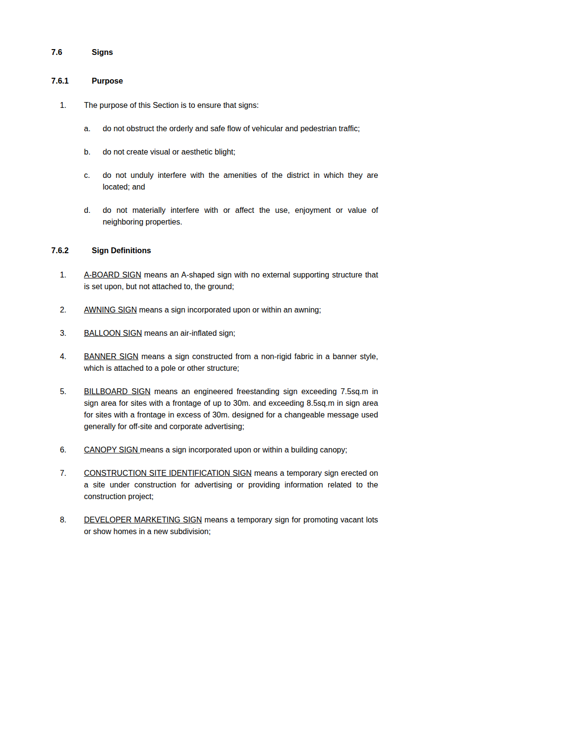7.6
Signs
7.6.1
Purpose
1. The purpose of this Section is to ensure that signs:
a. do not obstruct the orderly and safe flow of vehicular and pedestrian traffic;
b. do not create visual or aesthetic blight;
c. do not unduly interfere with the amenities of the district in which they are located; and
d. do not materially interfere with or affect the use, enjoyment or value of neighboring properties.
7.6.2
Sign Definitions
1. A-BOARD SIGN means an A-shaped sign with no external supporting structure that is set upon, but not attached to, the ground;
2. AWNING SIGN means a sign incorporated upon or within an awning;
3. BALLOON SIGN means an air-inflated sign;
4. BANNER SIGN means a sign constructed from a non-rigid fabric in a banner style, which is attached to a pole or other structure;
5. BILLBOARD SIGN means an engineered freestanding sign exceeding 7.5sq.m in sign area for sites with a frontage of up to 30m. and exceeding 8.5sq.m in sign area for sites with a frontage in excess of 30m. designed for a changeable message used generally for off-site and corporate advertising;
6. CANOPY SIGN means a sign incorporated upon or within a building canopy;
7. CONSTRUCTION SITE IDENTIFICATION SIGN means a temporary sign erected on a site under construction for advertising or providing information related to the construction project;
8. DEVELOPER MARKETING SIGN means a temporary sign for promoting vacant lots or show homes in a new subdivision;